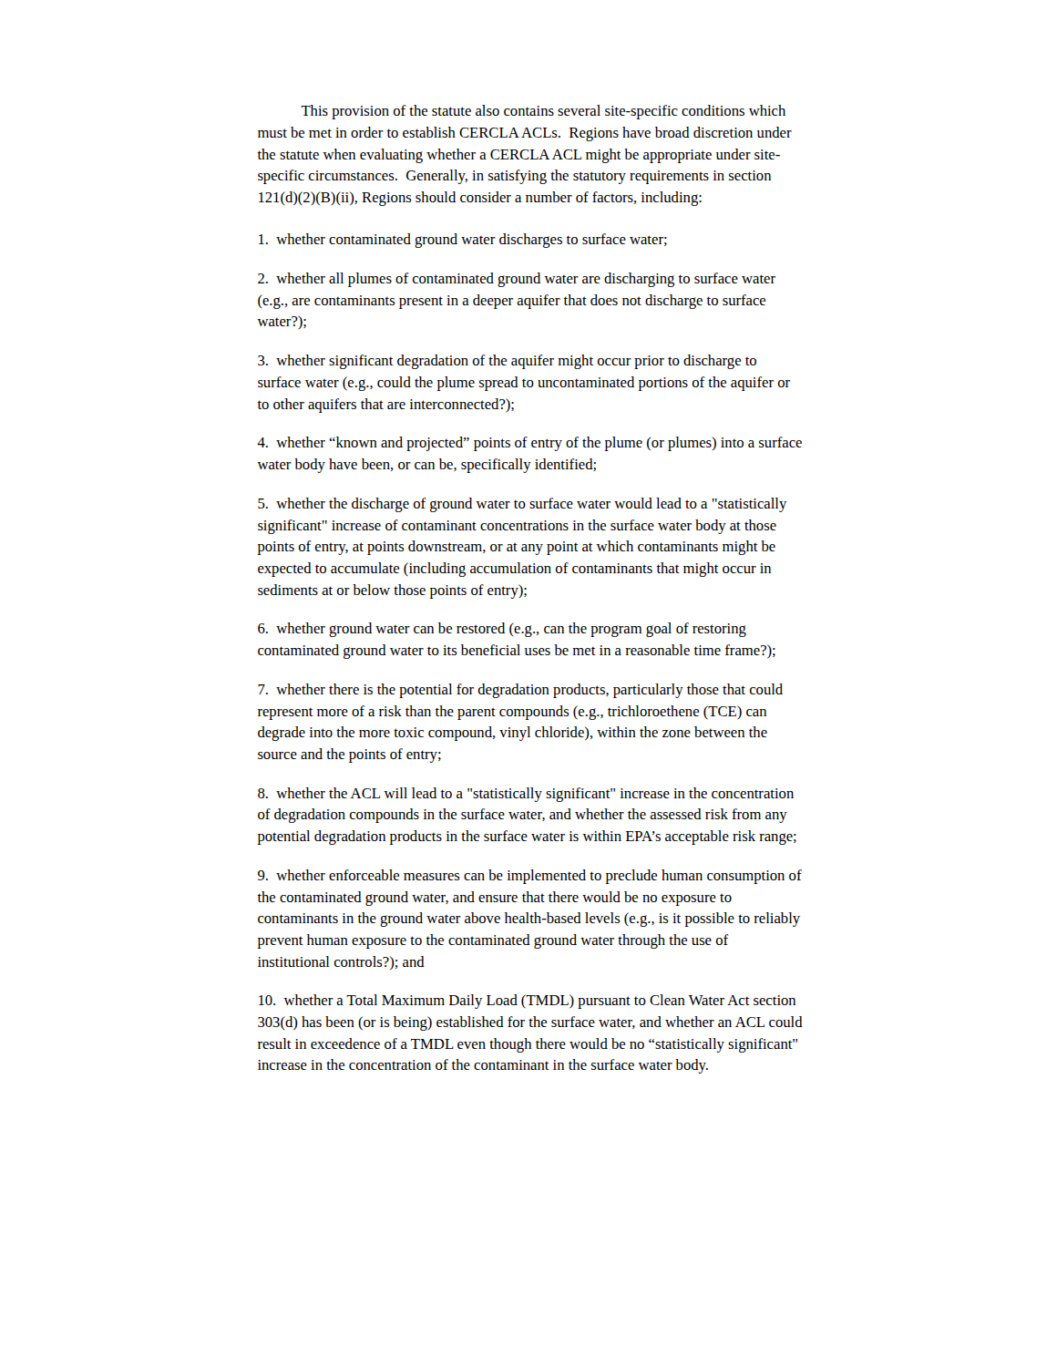This provision of the statute also contains several site-specific conditions which must be met in order to establish CERCLA ACLs. Regions have broad discretion under the statute when evaluating whether a CERCLA ACL might be appropriate under site-specific circumstances. Generally, in satisfying the statutory requirements in section 121(d)(2)(B)(ii), Regions should consider a number of factors, including:
1. whether contaminated ground water discharges to surface water;
2. whether all plumes of contaminated ground water are discharging to surface water (e.g., are contaminants present in a deeper aquifer that does not discharge to surface water?);
3. whether significant degradation of the aquifer might occur prior to discharge to surface water (e.g., could the plume spread to uncontaminated portions of the aquifer or to other aquifers that are interconnected?);
4. whether “known and projected” points of entry of the plume (or plumes) into a surface water body have been, or can be, specifically identified;
5. whether the discharge of ground water to surface water would lead to a "statistically significant" increase of contaminant concentrations in the surface water body at those points of entry, at points downstream, or at any point at which contaminants might be expected to accumulate (including accumulation of contaminants that might occur in sediments at or below those points of entry);
6. whether ground water can be restored (e.g., can the program goal of restoring contaminated ground water to its beneficial uses be met in a reasonable time frame?);
7. whether there is the potential for degradation products, particularly those that could represent more of a risk than the parent compounds (e.g., trichloroethene (TCE) can degrade into the more toxic compound, vinyl chloride), within the zone between the source and the points of entry;
8. whether the ACL will lead to a "statistically significant" increase in the concentration of degradation compounds in the surface water, and whether the assessed risk from any potential degradation products in the surface water is within EPA’s acceptable risk range;
9. whether enforceable measures can be implemented to preclude human consumption of the contaminated ground water, and ensure that there would be no exposure to contaminants in the ground water above health-based levels (e.g., is it possible to reliably prevent human exposure to the contaminated ground water through the use of institutional controls?); and
10. whether a Total Maximum Daily Load (TMDL) pursuant to Clean Water Act section 303(d) has been (or is being) established for the surface water, and whether an ACL could result in exceedence of a TMDL even though there would be no “statistically significant" increase in the concentration of the contaminant in the surface water body.